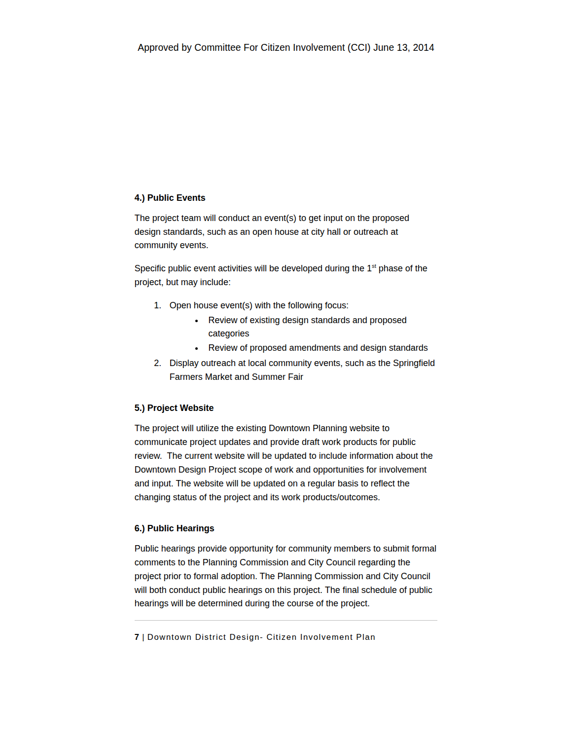Approved by Committee For Citizen Involvement (CCI) June 13, 2014
4.) Public Events
The project team will conduct an event(s) to get input on the proposed design standards, such as an open house at city hall or outreach at community events.
Specific public event activities will be developed during the 1st phase of the project, but may include:
Open house event(s) with the following focus:
Review of existing design standards and proposed categories
Review of proposed amendments and design standards
Display outreach at local community events, such as the Springfield Farmers Market and Summer Fair
5.) Project Website
The project will utilize the existing Downtown Planning website to communicate project updates and provide draft work products for public review. The current website will be updated to include information about the Downtown Design Project scope of work and opportunities for involvement and input. The website will be updated on a regular basis to reflect the changing status of the project and its work products/outcomes.
6.) Public Hearings
Public hearings provide opportunity for community members to submit formal comments to the Planning Commission and City Council regarding the project prior to formal adoption. The Planning Commission and City Council will both conduct public hearings on this project. The final schedule of public hearings will be determined during the course of the project.
7 | Downtown District Design- Citizen Involvement Plan